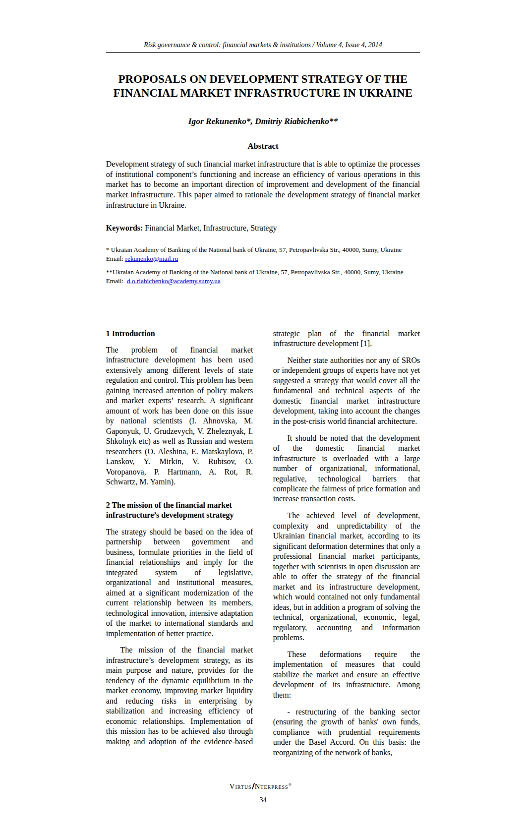Risk governance & control: financial markets & institutions / Volume 4, Issue 4, 2014
PROPOSALS ON DEVELOPMENT STRATEGY OF THE
FINANCIAL MARKET INFRASTRUCTURE IN UKRAINE
Igor Rekunenko*, Dmitriy Riabichenko**
Abstract
Development strategy of such financial market infrastructure that is able to optimize the processes of institutional component’s functioning and increase an efficiency of various operations in this market has to become an important direction of improvement and development of the financial market infrastructure. This paper aimed to rationale the development strategy of financial market infrastructure in Ukraine.
Keywords: Financial Market, Infrastructure, Strategy
* Ukraian Academy of Banking of the National bank of Ukraine, 57, Petropavlivska Str., 40000, Sumy, Ukraine
Email: rekunenko@mail.ru
**Ukraian Academy of Banking of the National bank of Ukraine, 57, Petropavlivska Str., 40000, Sumy, Ukraine
Email: d.o.riabichenko@academy.sumy.ua
1 Introduction
The problem of financial market infrastructure development has been used extensively among different levels of state regulation and control. This problem has been gaining increased attention of policy makers and market experts’ research. A significant amount of work has been done on this issue by national scientists (I. Ahnovska, M. Gaponyuk, U. Grudzevych, V. Zheleznyak, I. Shkolnyk etc) as well as Russian and western researchers (O. Aleshina, E. Matskaylova, P. Lanskov, Y. Mirkin, V. Rubtsov, O. Voropanova, P. Hartmann, A. Rot, R. Schwartz, M. Yamin).
2 The mission of the financial market infrastructure’s development strategy
The strategy should be based on the idea of partnership between government and business, formulate priorities in the field of financial relationships and imply for the integrated system of legislative, organizational and institutional measures, aimed at a significant modernization of the current relationship between its members, technological innovation, intensive adaptation of the market to international standards and implementation of better practice.
The mission of the financial market infrastructure’s development strategy, as its main purpose and nature, provides for the tendency of the dynamic equilibrium in the market economy, improving market liquidity and reducing risks in enterprising by stabilization and increasing efficiency of economic relationships. Implementation of this mission has to be achieved also through making and adoption of the evidence-based strategic plan of the financial market infrastructure development [1].
Neither state authorities nor any of SROs or independent groups of experts have not yet suggested a strategy that would cover all the fundamental and technical aspects of the domestic financial market infrastructure development, taking into account the changes in the post-crisis world financial architecture.
It should be noted that the development of the domestic financial market infrastructure is overloaded with a large number of organizational, informational, regulative, technological barriers that complicate the fairness of price formation and increase transaction costs.
The achieved level of development, complexity and unpredictability of the Ukrainian financial market, according to its significant deformation determines that only a professional financial market participants, together with scientists in open discussion are able to offer the strategy of the financial market and its infrastructure development, which would contained not only fundamental ideas, but in addition a program of solving the technical, organizational, economic, legal, regulatory, accounting and information problems.
These deformations require the implementation of measures that could stabilize the market and ensure an effective development of its infrastructure. Among them:
- restructuring of the banking sector (ensuring the growth of banks' own funds, compliance with prudential requirements under the Basel Accord. On this basis: the reorganizing of the network of banks,
Virtus Nterpress®
34